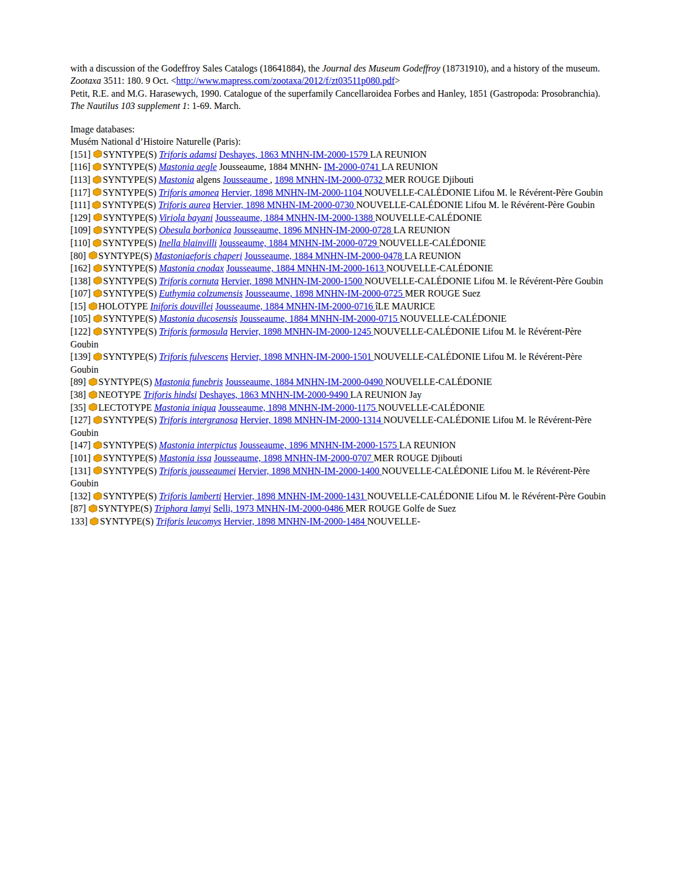with a discussion of the Godeffroy Sales Catalogs (18641884), the Journal des Museum Godeffroy (18731910), and a history of the museum. Zootaxa 3511: 180. 9 Oct. <http://www.mapress.com/zootaxa/2012/f/zt03511p080.pdf>
Petit, R.E. and M.G. Harasewych, 1990. Catalogue of the superfamily Cancellaroidea Forbes and Hanley, 1851 (Gastropoda: Prosobranchia). The Nautilus 103 supplement 1: 1-69. March.
Image databases:
Musém National d’Histoire Naturelle (Paris):
[151] SYNTYPE(S) Triforis adamsi Deshayes, 1863 MNHN-IM-2000-1579 LA REUNION
[116] SYNTYPE(S) Mastonia aegle Jousseaume, 1884 MNHN- IM-2000-0741 LA REUNION
[113] SYNTYPE(S) Mastonia algens Jousseaume , 1898 MNHN-IM-2000-0732 MER ROUGE Djibouti
[117] SYNTYPE(S) Triforis amonea Hervier, 1898 MNHN-IM-2000-1104 NOUVELLE-CALÉDONIE Lifou M. le Révérent-Père Goubin
[111] SYNTYPE(S) Triforis aurea Hervier, 1898 MNHN-IM-2000-0730 NOUVELLE-CALÉDONIE Lifou M. le Révérent-Père Goubin
[129] SYNTYPE(S) Viriola bayani Jousseaume, 1884 MNHN-IM-2000-1388 NOUVELLE-CALÉDONIE
[109] SYNTYPE(S) Obesula borbonica Jousseaume, 1896 MNHN-IM-2000-0728 LA REUNION
[110] SYNTYPE(S) Inella blainvilli Jousseaume, 1884 MNHN-IM-2000-0729 NOUVELLE-CALÉDONIE
[80] SYNTYPE(S) Mastoniaeforis chaperi Jousseaume, 1884 MNHN-IM-2000-0478 LA REUNION
[162] SYNTYPE(S) Mastonia cnodax Jousseaume, 1884 MNHN-IM-2000-1613 NOUVELLE-CALÉDONIE
[138] SYNTYPE(S) Triforis cornuta Hervier, 1898 MNHN-IM-2000-1500 NOUVELLE-CALÉDONIE Lifou M. le Révérent-Père Goubin
[107] SYNTYPE(S) Euthymia colzumensis Jousseaume, 1898 MNHN-IM-2000-0725 MER ROUGE Suez
[15] HOLOTYPE Iniforis douvillei Jousseaume, 1884 MNHN-IM-2000-0716 îLE MAURICE
[105] SYNTYPE(S) Mastonia ducosensis Jousseaume, 1884 MNHN-IM-2000-0715 NOUVELLE-CALÉDONIE
[122] SYNTYPE(S) Triforis formosula Hervier, 1898 MNHN-IM-2000-1245 NOUVELLE-CALÉDONIE Lifou M. le Révérent-Père Goubin
[139] SYNTYPE(S) Triforis fulvescens Hervier, 1898 MNHN-IM-2000-1501 NOUVELLE-CALÉDONIE Lifou M. le Révérent-Père Goubin
[89] SYNTYPE(S) Mastonia funebris Jousseaume, 1884 MNHN-IM-2000-0490 NOUVELLE-CALÉDONIE
[38] NEOTYPE Triforis hindsi Deshayes, 1863 MNHN-IM-2000-9490 LA REUNION Jay
[35] LECTOTYPE Mastonia iniqua Jousseaume, 1898 MNHN-IM-2000-1175 NOUVELLE-CALÉDONIE
[127] SYNTYPE(S) Triforis intergranosa Hervier, 1898 MNHN-IM-2000-1314 NOUVELLE-CALÉDONIE Lifou M. le Révérent-Père Goubin
[147] SYNTYPE(S) Mastonia interpictus Jousseaume, 1896 MNHN-IM-2000-1575 LA REUNION
[101] SYNTYPE(S) Mastonia issa Jousseaume, 1898 MNHN-IM-2000-0707 MER ROUGE Djibouti
[131] SYNTYPE(S) Triforis jousseaumei Hervier, 1898 MNHN-IM-2000-1400 NOUVELLE-CALÉDONIE Lifou M. le Révérent-Père Goubin
[132] SYNTYPE(S) Triforis lamberti Hervier, 1898 MNHN-IM-2000-1431 NOUVELLE-CALÉDONIE Lifou M. le Révérent-Père Goubin
[87] SYNTYPE(S) Triphora lamyi Selli, 1973 MNHN-IM-2000-0486 MER ROUGE Golfe de Suez
133] SYNTYPE(S) Triforis leucomys Hervier, 1898 MNHN-IM-2000-1484 NOUVELLE-